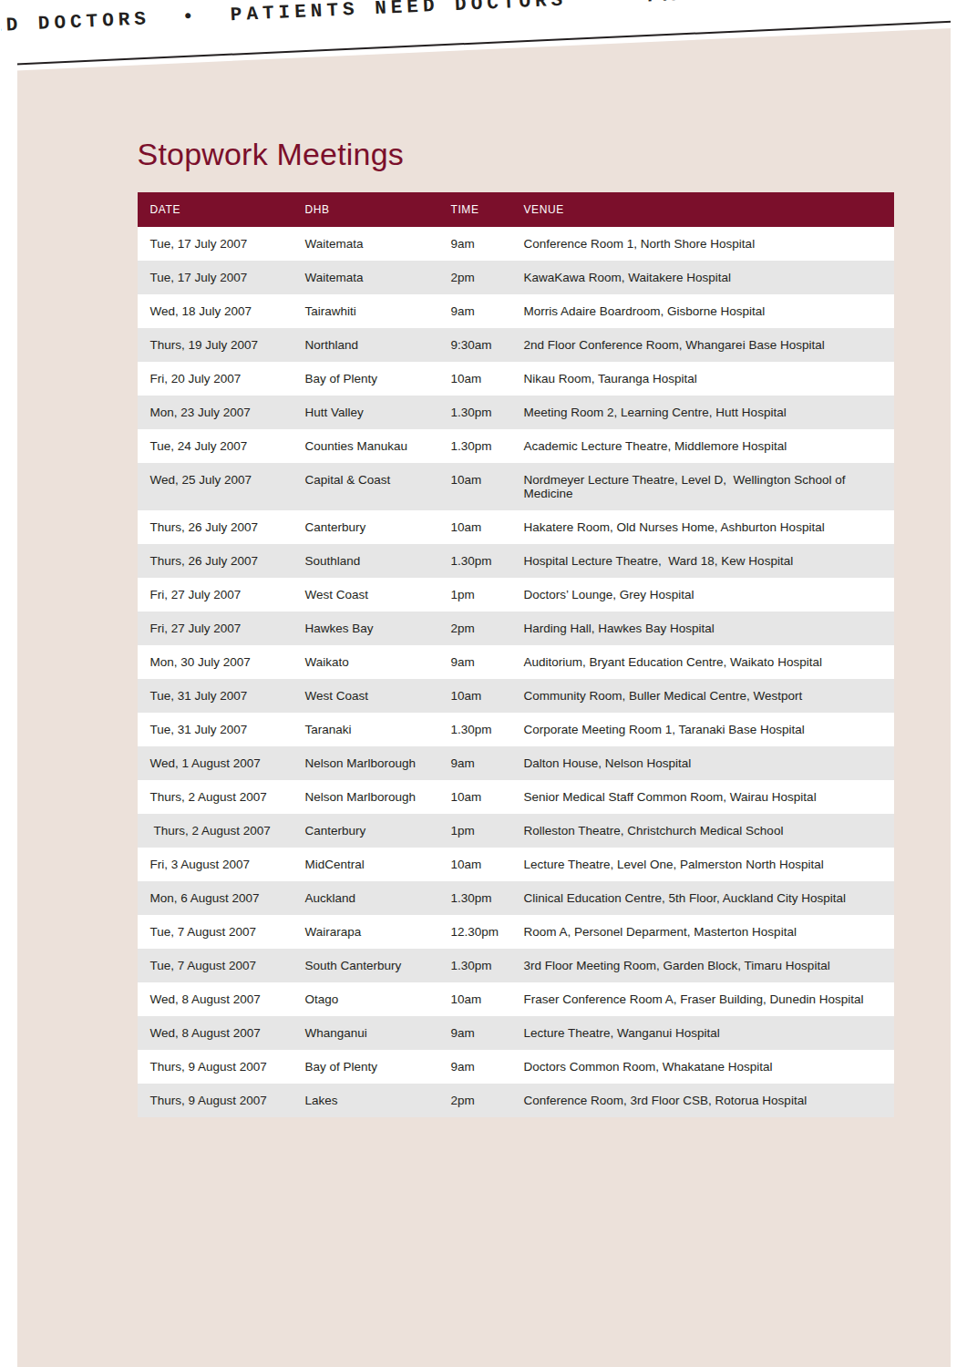EED DOCTORS • PATIENTS NEED DOCTORS • PATIENTS NEED DOCTORS
Stopwork Meetings
| DATE | DHB | TIME | VENUE |
| --- | --- | --- | --- |
| Tue, 17 July 2007 | Waitemata | 9am | Conference Room 1, North Shore Hospital |
| Tue, 17 July 2007 | Waitemata | 2pm | KawaKawa Room, Waitakere Hospital |
| Wed, 18 July 2007 | Tairawhiti | 9am | Morris Adaire Boardroom, Gisborne Hospital |
| Thurs, 19 July 2007 | Northland | 9:30am | 2nd Floor Conference Room, Whangarei Base Hospital |
| Fri, 20 July 2007 | Bay of Plenty | 10am | Nikau Room, Tauranga Hospital |
| Mon, 23 July 2007 | Hutt Valley | 1.30pm | Meeting Room 2, Learning Centre, Hutt Hospital |
| Tue, 24 July 2007 | Counties Manukau | 1.30pm | Academic Lecture Theatre, Middlemore Hospital |
| Wed, 25 July 2007 | Capital & Coast | 10am | Nordmeyer Lecture Theatre, Level D, Wellington School of Medicine |
| Thurs, 26 July 2007 | Canterbury | 10am | Hakatere Room, Old Nurses Home, Ashburton Hospital |
| Thurs, 26 July 2007 | Southland | 1.30pm | Hospital Lecture Theatre, Ward 18, Kew Hospital |
| Fri, 27 July 2007 | West Coast | 1pm | Doctors’ Lounge, Grey Hospital |
| Fri, 27 July 2007 | Hawkes Bay | 2pm | Harding Hall, Hawkes Bay Hospital |
| Mon, 30 July 2007 | Waikato | 9am | Auditorium, Bryant Education Centre, Waikato Hospital |
| Tue, 31 July 2007 | West Coast | 10am | Community Room, Buller Medical Centre, Westport |
| Tue, 31 July 2007 | Taranaki | 1.30pm | Corporate Meeting Room 1, Taranaki Base Hospital |
| Wed, 1 August 2007 | Nelson Marlborough | 9am | Dalton House, Nelson Hospital |
| Thurs, 2 August 2007 | Nelson Marlborough | 10am | Senior Medical Staff Common Room, Wairau Hospital |
| Thurs, 2 August 2007 | Canterbury | 1pm | Rolleston Theatre, Christchurch Medical School |
| Fri, 3 August 2007 | MidCentral | 10am | Lecture Theatre, Level One, Palmerston North Hospital |
| Mon, 6 August 2007 | Auckland | 1.30pm | Clinical Education Centre, 5th Floor, Auckland City Hospital |
| Tue, 7 August 2007 | Wairarapa | 12.30pm | Room A, Personel Deparment, Masterton Hospital |
| Tue, 7 August 2007 | South Canterbury | 1.30pm | 3rd Floor Meeting Room, Garden Block, Timaru Hospital |
| Wed, 8 August 2007 | Otago | 10am | Fraser Conference Room A, Fraser Building, Dunedin Hospital |
| Wed, 8 August 2007 | Whanganui | 9am | Lecture Theatre, Wanganui Hospital |
| Thurs, 9 August 2007 | Bay of Plenty | 9am | Doctors Common Room, Whakatane Hospital |
| Thurs, 9 August 2007 | Lakes | 2pm | Conference Room, 3rd Floor CSB, Rotorua Hospital |